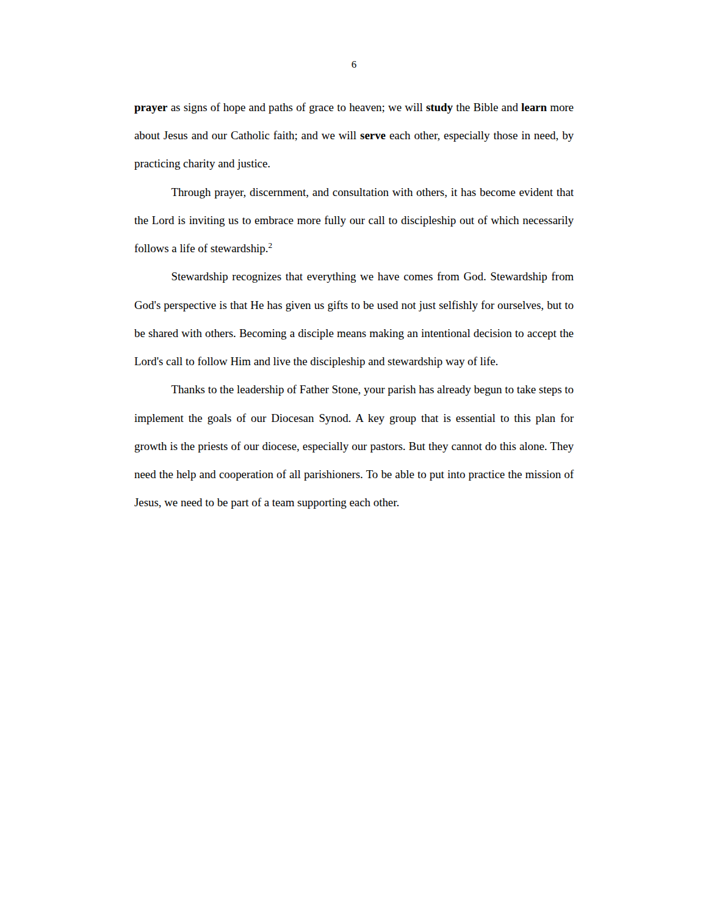6
prayer as signs of hope and paths of grace to heaven; we will study the Bible and learn more about Jesus and our Catholic faith; and we will serve each other, especially those in need, by practicing charity and justice.
Through prayer, discernment, and consultation with others, it has become evident that the Lord is inviting us to embrace more fully our call to discipleship out of which necessarily follows a life of stewardship.2
Stewardship recognizes that everything we have comes from God. Stewardship from God's perspective is that He has given us gifts to be used not just selfishly for ourselves, but to be shared with others. Becoming a disciple means making an intentional decision to accept the Lord's call to follow Him and live the discipleship and stewardship way of life.
Thanks to the leadership of Father Stone, your parish has already begun to take steps to implement the goals of our Diocesan Synod. A key group that is essential to this plan for growth is the priests of our diocese, especially our pastors. But they cannot do this alone. They need the help and cooperation of all parishioners. To be able to put into practice the mission of Jesus, we need to be part of a team supporting each other.